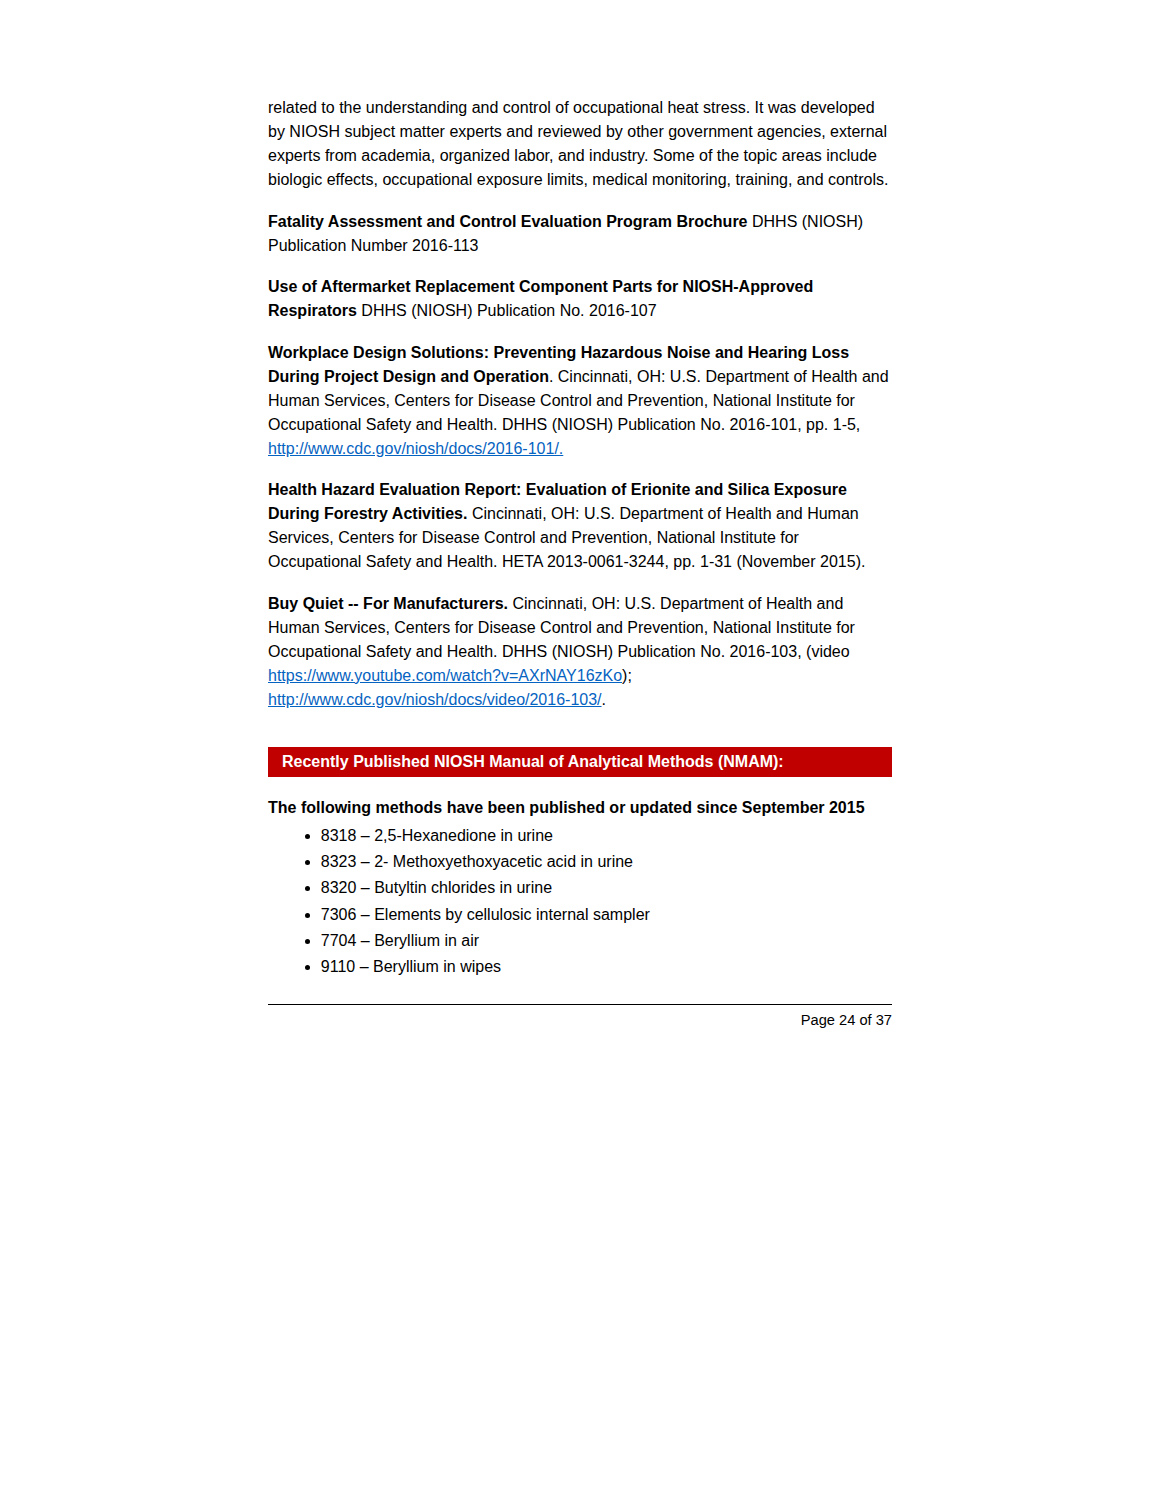related to the understanding and control of occupational heat stress. It was developed by NIOSH subject matter experts and reviewed by other government agencies, external experts from academia, organized labor, and industry. Some of the topic areas include biologic effects, occupational exposure limits, medical monitoring, training, and controls.
Fatality Assessment and Control Evaluation Program Brochure DHHS (NIOSH) Publication Number 2016-113
Use of Aftermarket Replacement Component Parts for NIOSH-Approved Respirators DHHS (NIOSH) Publication No. 2016-107
Workplace Design Solutions: Preventing Hazardous Noise and Hearing Loss During Project Design and Operation. Cincinnati, OH: U.S. Department of Health and Human Services, Centers for Disease Control and Prevention, National Institute for Occupational Safety and Health. DHHS (NIOSH) Publication No. 2016-101, pp. 1-5, http://www.cdc.gov/niosh/docs/2016-101/.
Health Hazard Evaluation Report: Evaluation of Erionite and Silica Exposure During Forestry Activities. Cincinnati, OH: U.S. Department of Health and Human Services, Centers for Disease Control and Prevention, National Institute for Occupational Safety and Health. HETA 2013-0061-3244, pp. 1-31 (November 2015).
Buy Quiet -- For Manufacturers. Cincinnati, OH: U.S. Department of Health and Human Services, Centers for Disease Control and Prevention, National Institute for Occupational Safety and Health. DHHS (NIOSH) Publication No. 2016-103, (video https://www.youtube.com/watch?v=AXrNAY16zKo); http://www.cdc.gov/niosh/docs/video/2016-103/.
Recently Published NIOSH Manual of Analytical Methods (NMAM):
The following methods have been published or updated since September 2015
8318 – 2,5-Hexanedione in urine
8323 – 2- Methoxyethoxyacetic acid in urine
8320 – Butyltin chlorides in urine
7306 – Elements by cellulosic internal sampler
7704 – Beryllium in air
9110 – Beryllium in wipes
Page 24 of 37